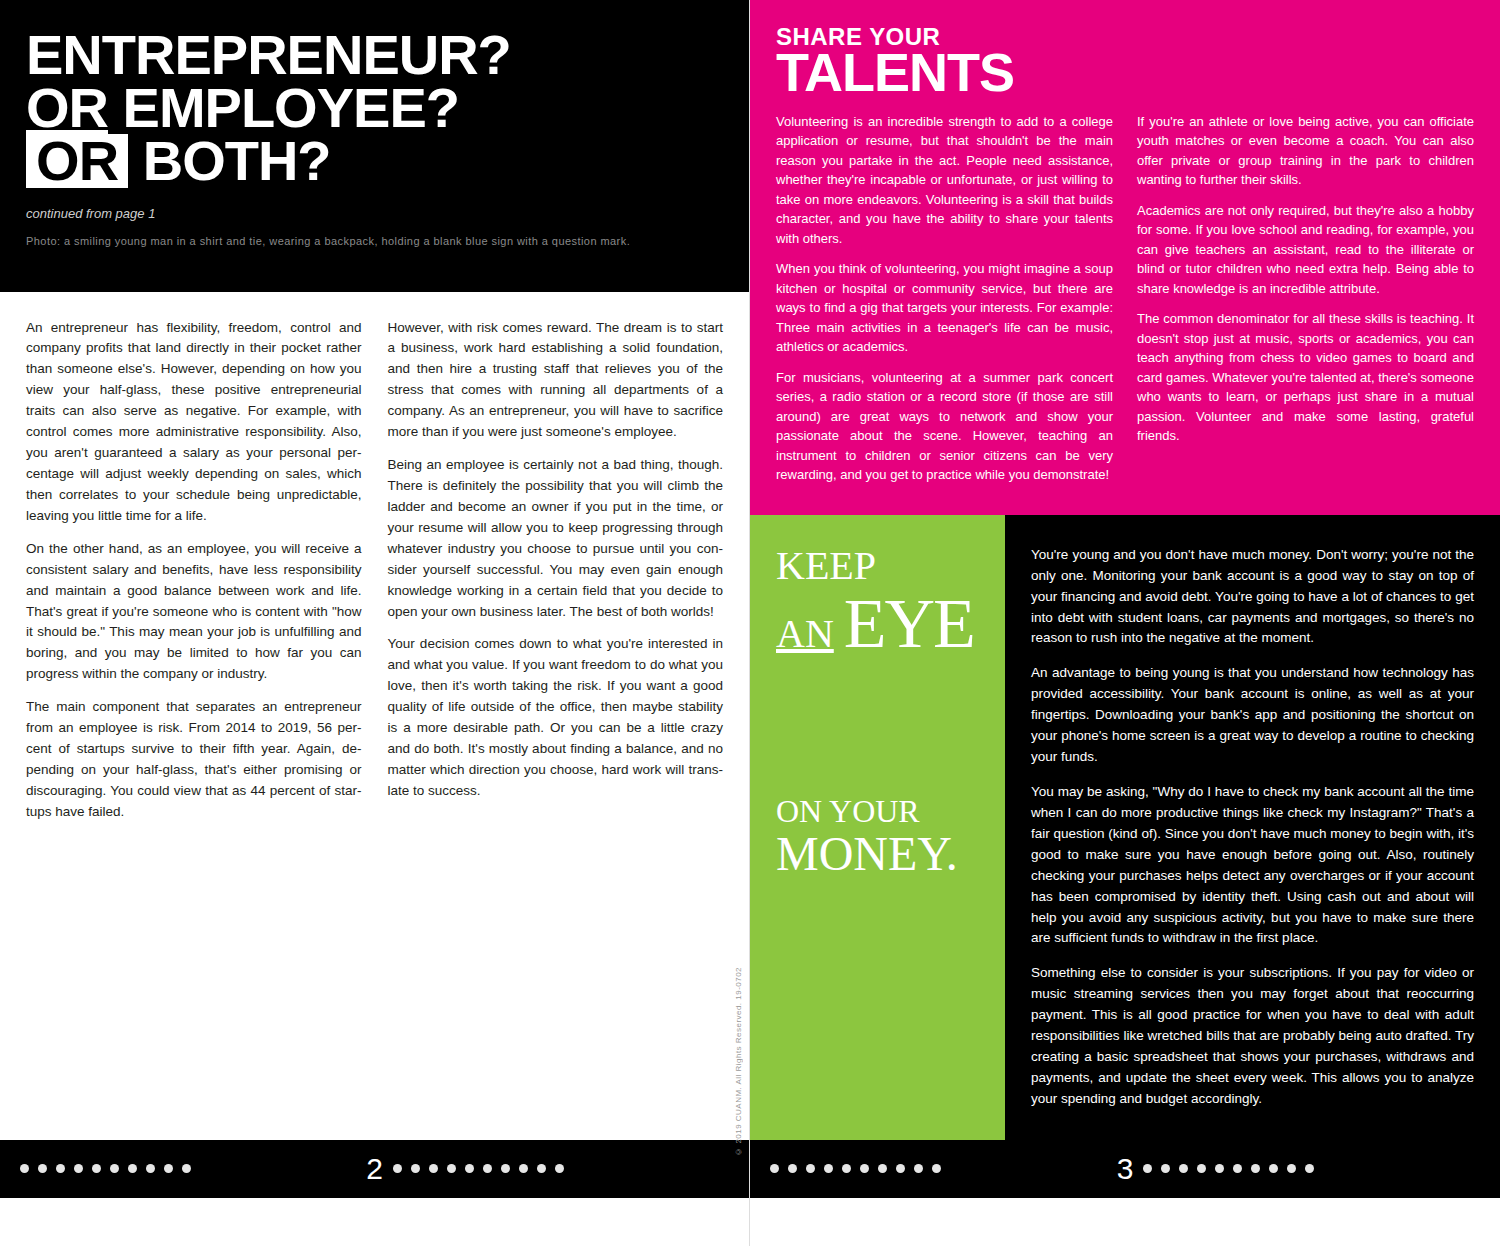Entrepreneur?
Or Employee?
Or Both?
continued from page 1
Photo: a smiling young man in a shirt and tie, wearing a backpack, holding a blank blue sign with a question mark.
An entrepreneur has flexibility, freedom, control and company profits that land directly in their pocket rather than someone else's. However, depending on how you view your half-glass, these positive entrepreneurial traits can also serve as negative. For example, with control comes more administrative responsibility. Also, you aren't guaranteed a salary as your personal percentage will adjust weekly depending on sales, which then correlates to your schedule being unpredictable, leaving you little time for a life.
On the other hand, as an employee, you will receive a consistent salary and benefits, have less responsibility and maintain a good balance between work and life. That's great if you're someone who is content with "how it should be." This may mean your job is unfulfilling and boring, and you may be limited to how far you can progress within the company or industry.
The main component that separates an entrepreneur from an employee is risk. From 2014 to 2019, 56 percent of startups survive to their fifth year. Again, depending on your half-glass, that's either promising or discouraging. You could view that as 44 percent of startups have failed.
However, with risk comes reward. The dream is to start a business, work hard establishing a solid foundation, and then hire a trusting staff that relieves you of the stress that comes with running all departments of a company. As an entrepreneur, you will have to sacrifice more than if you were just someone's employee.
Being an employee is certainly not a bad thing, though. There is definitely the possibility that you will climb the ladder and become an owner if you put in the time, or your resume will allow you to keep progressing through whatever industry you choose to pursue until you consider yourself successful. You may even gain enough knowledge working in a certain field that you decide to open your own business later. The best of both worlds!
Your decision comes down to what you're interested in and what you value. If you want freedom to do what you love, then it's worth taking the risk. If you want a good quality of life outside of the office, then maybe stability is a more desirable path. Or you can be a little crazy and do both. It's mostly about finding a balance, and no matter which direction you choose, hard work will translate to success.
© 2019 CUANM. All Rights Reserved. 19-0702
2
Share Your Talents
Volunteering is an incredible strength to add to a college application or resume, but that shouldn't be the main reason you partake in the act. People need assistance, whether they're incapable or unfortunate, or just willing to take on more endeavors. Volunteering is a skill that builds character, and you have the ability to share your talents with others.
When you think of volunteering, you might imagine a soup kitchen or hospital or community service, but there are ways to find a gig that targets your interests. For example: Three main activities in a teenager's life can be music, athletics or academics.
For musicians, volunteering at a summer park concert series, a radio station or a record store (if those are still around) are great ways to network and show your passionate about the scene. However, teaching an instrument to children or senior citizens can be very rewarding, and you get to practice while you demonstrate!
If you're an athlete or love being active, you can officiate youth matches or even become a coach. You can also offer private or group training in the park to children wanting to further their skills.
Academics are not only required, but they're also a hobby for some. If you love school and reading, for example, you can give teachers an assistant, read to the illiterate or blind or tutor children who need extra help. Being able to share knowledge is an incredible attribute.
The common denominator for all these skills is teaching. It doesn't stop just at music, sports or academics, you can teach anything from chess to video games to board and card games. Whatever you're talented at, there's someone who wants to learn, or perhaps just share in a mutual passion. Volunteer and make some lasting, grateful friends.
KEEP
AN EYE
ON YOUR
MONEY.
You're young and you don't have much money. Don't worry; you're not the only one. Monitoring your bank account is a good way to stay on top of your financing and avoid debt. You're going to have a lot of chances to get into debt with student loans, car payments and mortgages, so there's no reason to rush into the negative at the moment.
An advantage to being young is that you understand how technology has provided accessibility. Your bank account is online, as well as at your fingertips. Downloading your bank's app and positioning the shortcut on your phone's home screen is a great way to develop a routine to checking your funds.
You may be asking, "Why do I have to check my bank account all the time when I can do more productive things like check my Instagram?" That's a fair question (kind of). Since you don't have much money to begin with, it's good to make sure you have enough before going out. Also, routinely checking your purchases helps detect any overcharges or if your account has been compromised by identity theft. Using cash out and about will help you avoid any suspicious activity, but you have to make sure there are sufficient funds to withdraw in the first place.
Something else to consider is your subscriptions. If you pay for video or music streaming services then you may forget about that reoccurring payment. This is all good practice for when you have to deal with adult responsibilities like wretched bills that are probably being auto drafted. Try creating a basic spreadsheet that shows your purchases, withdraws and payments, and update the sheet every week. This allows you to analyze your spending and budget accordingly.
3